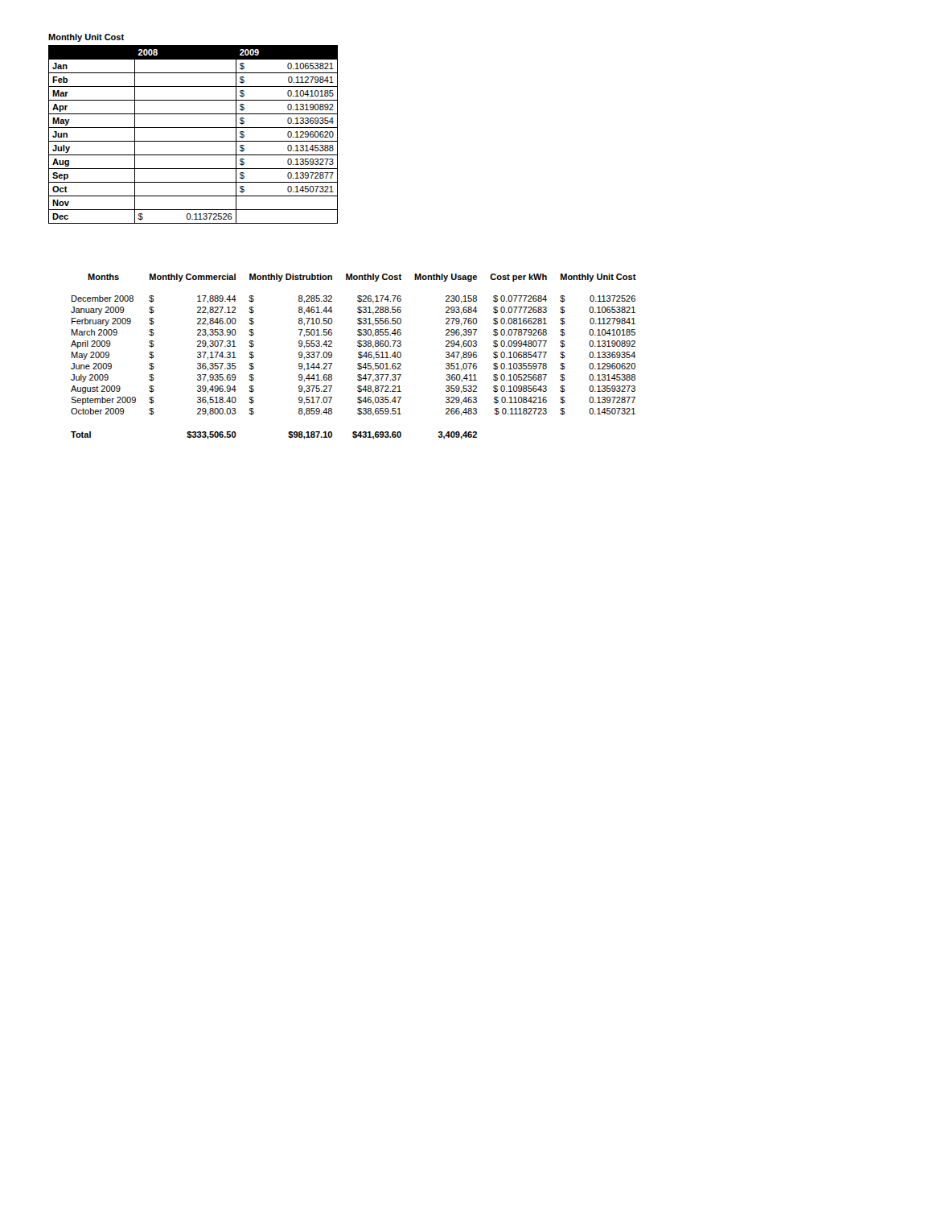Monthly Unit Cost
| | 2008 | 2009 |
| --- | --- | --- |
| Jan | | $ 0.10653821 |
| Feb | | $ 0.11279841 |
| Mar | | $ 0.10410185 |
| Apr | | $ 0.13190892 |
| May | | $ 0.13369354 |
| Jun | | $ 0.12960620 |
| July | | $ 0.13145388 |
| Aug | | $ 0.13593273 |
| Sep | | $ 0.13972877 |
| Oct | | $ 0.14507321 |
| Nov | | |
| Dec | $ 0.11372526 | |
| Months | Monthly Commercial | Monthly Distrubtion | Monthly Cost | Monthly Usage | Cost per kWh | Monthly Unit Cost |
| --- | --- | --- | --- | --- | --- | --- |
| December 2008 | $ | 17,889.44 | $ | 8,285.32 | $26,174.76 | 230,158 | $ 0.07772684 | $ | 0.11372526 |
| January 2009 | $ | 22,827.12 | $ | 8,461.44 | $31,288.56 | 293,684 | $ 0.07772683 | $ | 0.10653821 |
| Ferbruary 2009 | $ | 22,846.00 | $ | 8,710.50 | $31,556.50 | 279,760 | $ 0.08166281 | $ | 0.11279841 |
| March 2009 | $ | 23,353.90 | $ | 7,501.56 | $30,855.46 | 296,397 | $ 0.07879268 | $ | 0.10410185 |
| April 2009 | $ | 29,307.31 | $ | 9,553.42 | $38,860.73 | 294,603 | $ 0.09948077 | $ | 0.13190892 |
| May 2009 | $ | 37,174.31 | $ | 9,337.09 | $46,511.40 | 347,896 | $ 0.10685477 | $ | 0.13369354 |
| June 2009 | $ | 36,357.35 | $ | 9,144.27 | $45,501.62 | 351,076 | $ 0.10355978 | $ | 0.12960620 |
| July 2009 | $ | 37,935.69 | $ | 9,441.68 | $47,377.37 | 360,411 | $ 0.10525687 | $ | 0.13145388 |
| August 2009 | $ | 39,496.94 | $ | 9,375.27 | $48,872.21 | 359,532 | $ 0.10985643 | $ | 0.13593273 |
| September 2009 | $ | 36,518.40 | $ | 9,517.07 | $46,035.47 | 329,463 | $ 0.11084216 | $ | 0.13972877 |
| October 2009 | $ | 29,800.03 | $ | 8,859.48 | $38,659.51 | 266,483 | $ 0.11182723 | $ | 0.14507321 |
| Total | | $333,506.50 | | $98,187.10 | $431,693.60 | 3,409,462 | | | |